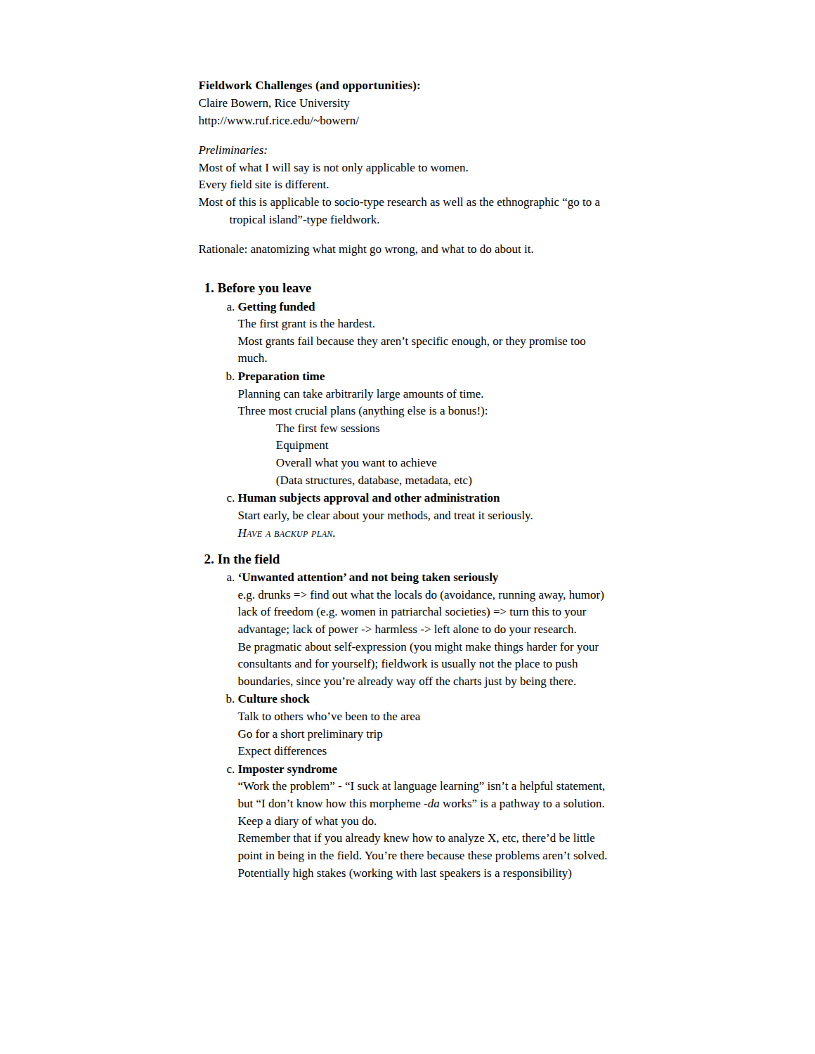Fieldwork Challenges (and opportunities):
Claire Bowern, Rice University
http://www.ruf.rice.edu/~bowern/
Preliminaries:
Most of what I will say is not only applicable to women.
Every field site is different.
Most of this is applicable to socio-type research as well as the ethnographic “go to a
tropical island”-type fieldwork.
Rationale: anatomizing what might go wrong, and what to do about it.
Before you leave
Getting funded
The first grant is the hardest.
Most grants fail because they aren’t specific enough, or they promise too much.
Preparation time
Planning can take arbitrarily large amounts of time.
Three most crucial plans (anything else is a bonus!):
The first few sessions
Equipment
Overall what you want to achieve
(Data structures, database, metadata, etc)
Human subjects approval and other administration
Start early, be clear about your methods, and treat it seriously.
Have a backup plan.
In the field
‘Unwanted attention’ and not being taken seriously
e.g. drunks => find out what the locals do (avoidance, running away, humor)
lack of freedom (e.g. women in patriarchal societies) => turn this to your advantage; lack of power -> harmless -> left alone to do your research.
Be pragmatic about self-expression (you might make things harder for your consultants and for yourself); fieldwork is usually not the place to push boundaries, since you’re already way off the charts just by being there.
Culture shock
Talk to others who’ve been to the area
Go for a short preliminary trip
Expect differences
Imposter syndrome
“Work the problem” - “I suck at language learning” isn’t a helpful statement, but “I don’t know how this morpheme -da works” is a pathway to a solution.
Keep a diary of what you do.
Remember that if you already knew how to analyze X, etc, there’d be little point in being in the field. You’re there because these problems aren’t solved.
Potentially high stakes (working with last speakers is a responsibility)